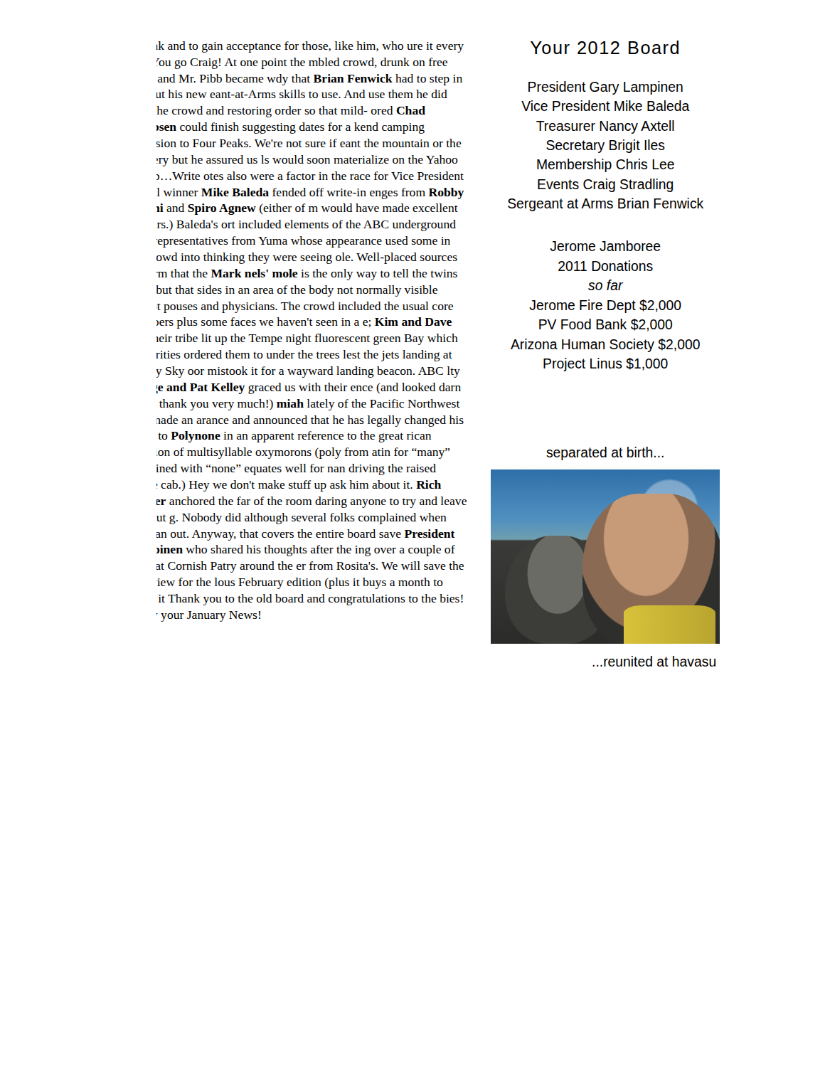gs pink and to gain acceptance for those, like him, who ure it every day. You go Craig! At one point the mbled crowd, drunk on free pizza and Mr. Pibb became wdy that Brian Fenwick had to step in and put his new eant-at-Arms skills to use. And use them he did hing the crowd and restoring order so that mild- ored Chad Jacobsen could finish suggesting dates for a kend camping excursion to Four Peaks. We're not sure if eant the mountain or the brewery but he assured us ls would soon materialize on the Yahoo Group…Write otes also were a factor in the race for Vice President as tual winner Mike Baleda fended off write-in enges from Robby Badini and Spiro Agnew (either of m would have made excellent officers.) Baleda's ort included elements of the ABC underground ding representatives from Yuma whose appearance used some in the crowd into thinking they were seeing ole. Well-placed sources confirm that the Mark nels' mole is the only way to tell the twins apart but that sides in an area of the body not normally visible except pouses and physicians. The crowd included the usual core members plus some faces we haven't seen in a e; Kim and Dave and their tribe lit up the Tempe night fluorescent green Bay which authorities ordered them to under the trees lest the jets landing at nearby Sky oor mistook it for a wayward landing beacon. ABC lty Marge and Pat Kelley graced us with their ence (and looked darn good, thank you very much!) miah lately of the Pacific Northwest also made an arance and announced that he has legally changed his name to Polynone in an apparent reference to the great rican tradition of multisyllable oxymorons (poly from atin for “many” combined with “none” equates well for nan driving the raised single cab.) Hey we don't make stuff up ask him about it. Rich Reeder anchored the far of the room daring anyone to try and leave without g. Nobody did although several folks complained when izza ran out. Anyway, that covers the entire board save President Lampinen who shared his thoughts after the ing over a couple of pints at Cornish Patry around the er from Rosita's. We will save the interview for the lous February edition (plus it buys a month to make it Thank you to the old board and congratulations to the bies! Enjoy your January News!
Your 2012 Board
President Gary Lampinen
Vice President Mike Baleda
Treasurer Nancy Axtell
Secretary Brigit Iles
Membership Chris Lee
Events Craig Stradling
Sergeant at Arms Brian Fenwick
Jerome Jamboree
2011 Donations
so far
Jerome Fire Dept $2,000
PV Food Bank $2,000
Arizona Human Society $2,000
Project Linus $1,000
separated at birth...
...reunited at havasu